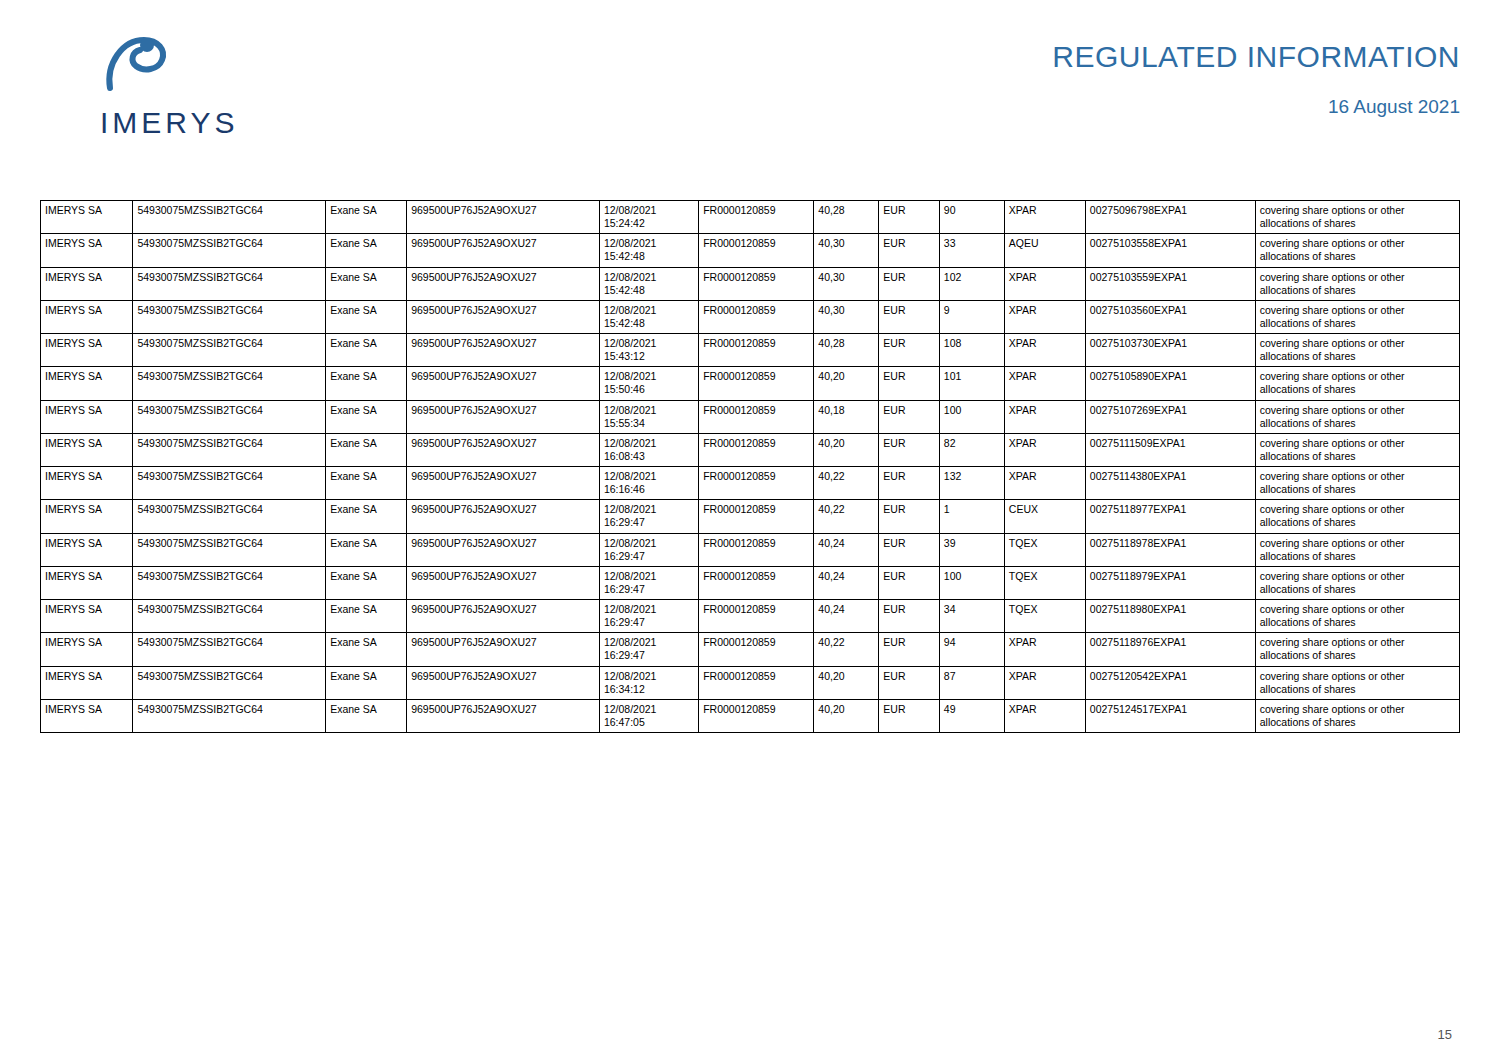IMERYS
REGULATED INFORMATION
16 August 2021
| IMERYS SA | 54930075MZSSIB2TGC64 | Exane SA | 969500UP76J52A9OXU27 | 12/08/2021 15:24:42 | FR0000120859 | 40,28 | EUR | 90 | XPAR | 00275096798EXPA1 | covering share options or other allocations of shares |
| IMERYS SA | 54930075MZSSIB2TGC64 | Exane SA | 969500UP76J52A9OXU27 | 12/08/2021 15:42:48 | FR0000120859 | 40,30 | EUR | 33 | AQEU | 00275103558EXPA1 | covering share options or other allocations of shares |
| IMERYS SA | 54930075MZSSIB2TGC64 | Exane SA | 969500UP76J52A9OXU27 | 12/08/2021 15:42:48 | FR0000120859 | 40,30 | EUR | 102 | XPAR | 00275103559EXPA1 | covering share options or other allocations of shares |
| IMERYS SA | 54930075MZSSIB2TGC64 | Exane SA | 969500UP76J52A9OXU27 | 12/08/2021 15:42:48 | FR0000120859 | 40,30 | EUR | 9 | XPAR | 00275103560EXPA1 | covering share options or other allocations of shares |
| IMERYS SA | 54930075MZSSIB2TGC64 | Exane SA | 969500UP76J52A9OXU27 | 12/08/2021 15:43:12 | FR0000120859 | 40,28 | EUR | 108 | XPAR | 00275103730EXPA1 | covering share options or other allocations of shares |
| IMERYS SA | 54930075MZSSIB2TGC64 | Exane SA | 969500UP76J52A9OXU27 | 12/08/2021 15:50:46 | FR0000120859 | 40,20 | EUR | 101 | XPAR | 00275105890EXPA1 | covering share options or other allocations of shares |
| IMERYS SA | 54930075MZSSIB2TGC64 | Exane SA | 969500UP76J52A9OXU27 | 12/08/2021 15:55:34 | FR0000120859 | 40,18 | EUR | 100 | XPAR | 00275107269EXPA1 | covering share options or other allocations of shares |
| IMERYS SA | 54930075MZSSIB2TGC64 | Exane SA | 969500UP76J52A9OXU27 | 12/08/2021 16:08:43 | FR0000120859 | 40,20 | EUR | 82 | XPAR | 00275111509EXPA1 | covering share options or other allocations of shares |
| IMERYS SA | 54930075MZSSIB2TGC64 | Exane SA | 969500UP76J52A9OXU27 | 12/08/2021 16:16:46 | FR0000120859 | 40,22 | EUR | 132 | XPAR | 00275114380EXPA1 | covering share options or other allocations of shares |
| IMERYS SA | 54930075MZSSIB2TGC64 | Exane SA | 969500UP76J52A9OXU27 | 12/08/2021 16:29:47 | FR0000120859 | 40,22 | EUR | 1 | CEUX | 00275118977EXPA1 | covering share options or other allocations of shares |
| IMERYS SA | 54930075MZSSIB2TGC64 | Exane SA | 969500UP76J52A9OXU27 | 12/08/2021 16:29:47 | FR0000120859 | 40,24 | EUR | 39 | TQEX | 00275118978EXPA1 | covering share options or other allocations of shares |
| IMERYS SA | 54930075MZSSIB2TGC64 | Exane SA | 969500UP76J52A9OXU27 | 12/08/2021 16:29:47 | FR0000120859 | 40,24 | EUR | 100 | TQEX | 00275118979EXPA1 | covering share options or other allocations of shares |
| IMERYS SA | 54930075MZSSIB2TGC64 | Exane SA | 969500UP76J52A9OXU27 | 12/08/2021 16:29:47 | FR0000120859 | 40,24 | EUR | 34 | TQEX | 00275118980EXPA1 | covering share options or other allocations of shares |
| IMERYS SA | 54930075MZSSIB2TGC64 | Exane SA | 969500UP76J52A9OXU27 | 12/08/2021 16:29:47 | FR0000120859 | 40,22 | EUR | 94 | XPAR | 00275118976EXPA1 | covering share options or other allocations of shares |
| IMERYS SA | 54930075MZSSIB2TGC64 | Exane SA | 969500UP76J52A9OXU27 | 12/08/2021 16:34:12 | FR0000120859 | 40,20 | EUR | 87 | XPAR | 00275120542EXPA1 | covering share options or other allocations of shares |
| IMERYS SA | 54930075MZSSIB2TGC64 | Exane SA | 969500UP76J52A9OXU27 | 12/08/2021 16:47:05 | FR0000120859 | 40,20 | EUR | 49 | XPAR | 00275124517EXPA1 | covering share options or other allocations of shares |
15